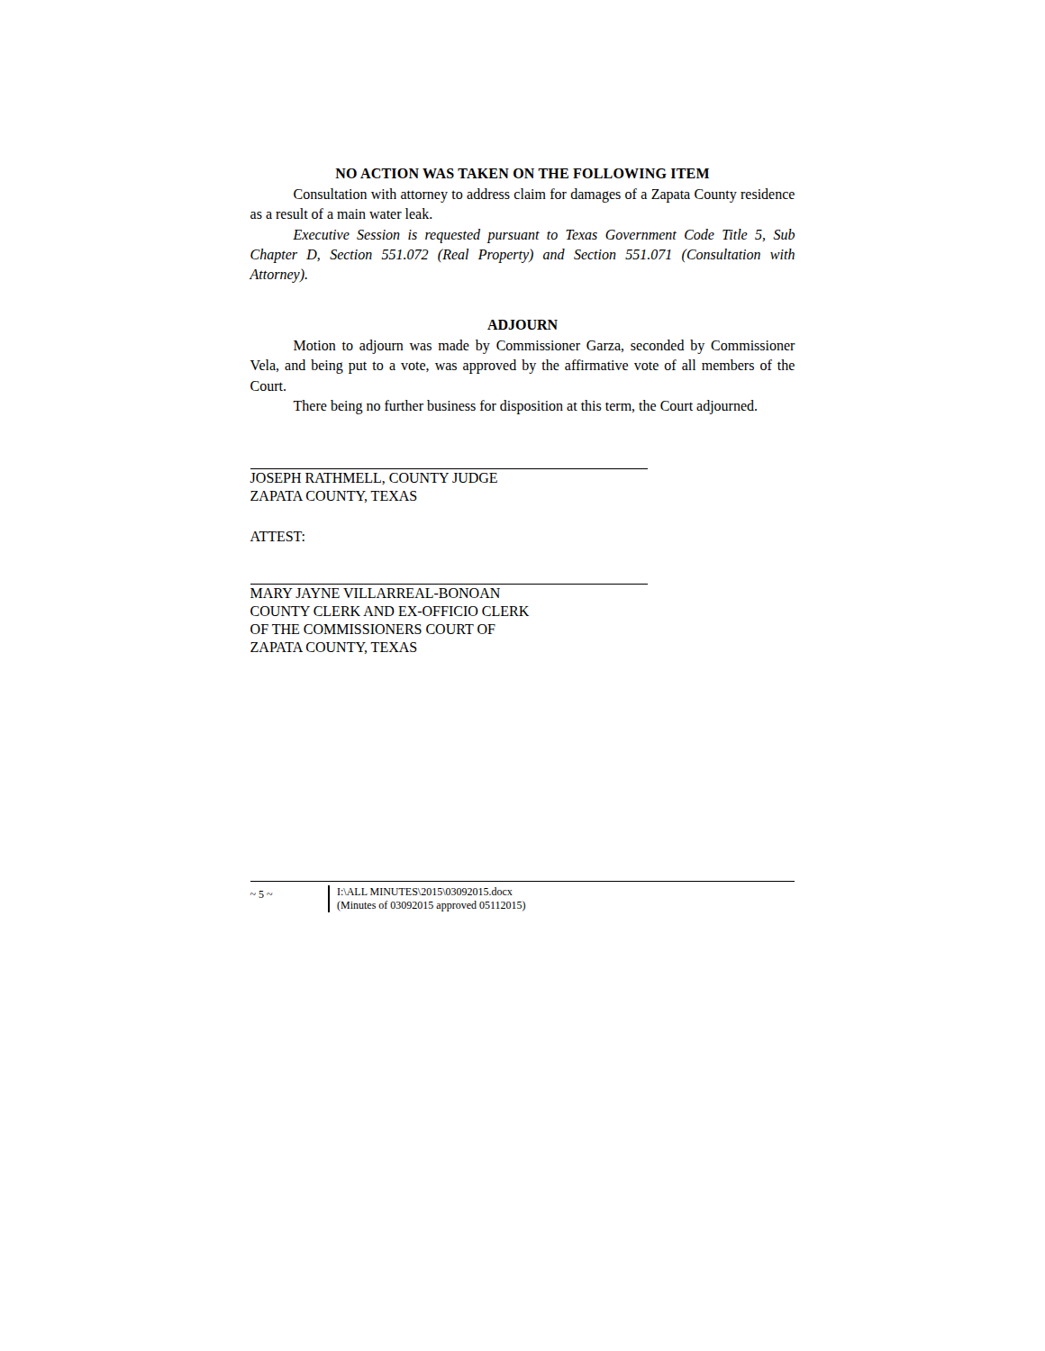NO ACTION WAS TAKEN ON THE FOLLOWING ITEM
Consultation with attorney to address claim for damages of a Zapata County residence as a result of a main water leak.
Executive Session is requested pursuant to Texas Government Code Title 5, Sub Chapter D, Section 551.072 (Real Property) and Section 551.071 (Consultation with Attorney).
ADJOURN
Motion to adjourn was made by Commissioner Garza, seconded by Commissioner Vela, and being put to a vote, was approved by the affirmative vote of all members of the Court.
There being no further business for disposition at this term, the Court adjourned.
JOSEPH RATHMELL, COUNTY JUDGE
ZAPATA COUNTY, TEXAS
ATTEST:
MARY JAYNE VILLARREAL-BONOAN
COUNTY CLERK AND EX-OFFICIO CLERK
OF THE COMMISSIONERS COURT OF
ZAPATA COUNTY, TEXAS
~ 5 ~
I:\ALL MINUTES\2015\03092015.docx
(Minutes of 03092015 approved 05112015)